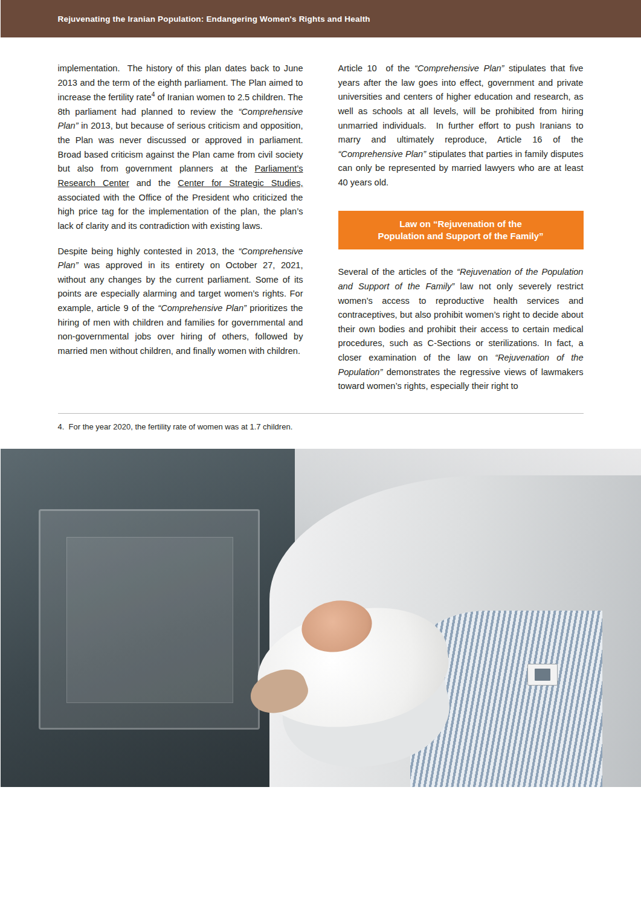Rejuvenating the Iranian Population: Endangering Women's Rights and Health
implementation. The history of this plan dates back to June 2013 and the term of the eighth parliament. The Plan aimed to increase the fertility rate4 of Iranian women to 2.5 children. The 8th parliament had planned to review the “Comprehensive Plan” in 2013, but because of serious criticism and opposition, the Plan was never discussed or approved in parliament. Broad based criticism against the Plan came from civil society but also from government planners at the Parliament’s Research Center and the Center for Strategic Studies, associated with the Office of the President who criticized the high price tag for the implementation of the plan, the plan’s lack of clarity and its contradiction with existing laws.
Despite being highly contested in 2013, the “Comprehensive Plan” was approved in its entirety on October 27, 2021, without any changes by the current parliament. Some of its points are especially alarming and target women’s rights. For example, article 9 of the “Comprehensive Plan” prioritizes the hiring of men with children and families for governmental and non-governmental jobs over hiring of others, followed by married men without children, and finally women with children.
Article 10 of the “Comprehensive Plan” stipulates that five years after the law goes into effect, government and private universities and centers of higher education and research, as well as schools at all levels, will be prohibited from hiring unmarried individuals. In further effort to push Iranians to marry and ultimately reproduce, Article 16 of the “Comprehensive Plan” stipulates that parties in family disputes can only be represented by married lawyers who are at least 40 years old.
Law on “Rejuvenation of the
Population and Support of the Family”
Several of the articles of the “Rejuvenation of the Population and Support of the Family” law not only severely restrict women’s access to reproductive health services and contraceptives, but also prohibit women’s right to decide about their own bodies and prohibit their access to certain medical procedures, such as C-Sections or sterilizations. In fact, a closer examination of the law on “Rejuvenation of the Population” demonstrates the regressive views of lawmakers toward women’s rights, especially their right to
4. For the year 2020, the fertility rate of women was at 1.7 children.